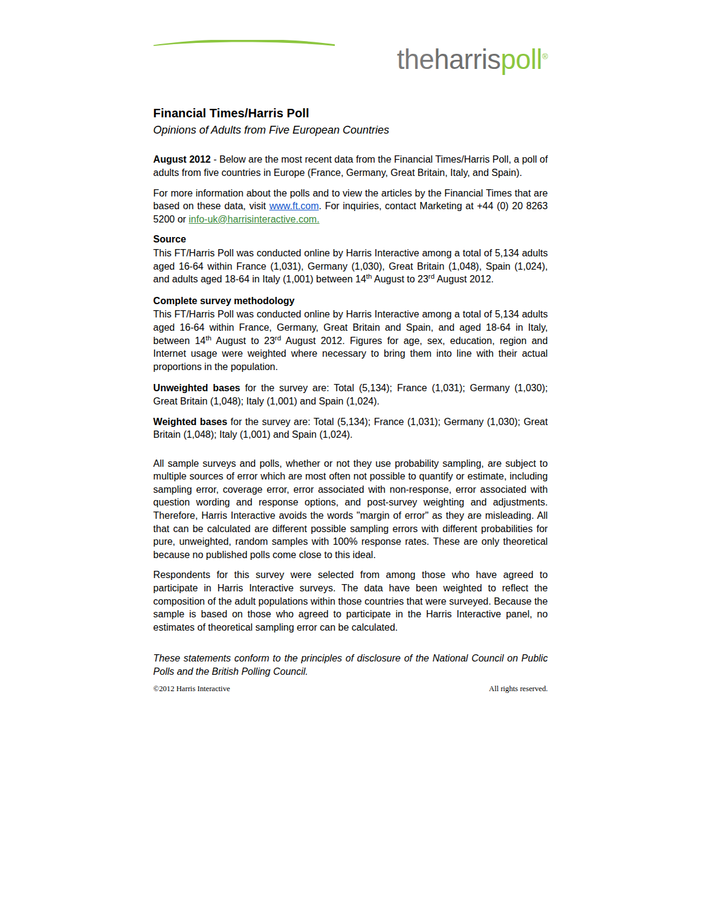the harris poll®
Financial Times/Harris Poll
Opinions of Adults from Five European Countries
August 2012 - Below are the most recent data from the Financial Times/Harris Poll, a poll of adults from five countries in Europe (France, Germany, Great Britain, Italy, and Spain).
For more information about the polls and to view the articles by the Financial Times that are based on these data, visit www.ft.com. For inquiries, contact Marketing at +44 (0) 20 8263 5200 or info-uk@harrisinteractive.com.
Source
This FT/Harris Poll was conducted online by Harris Interactive among a total of 5,134 adults aged 16-64 within France (1,031), Germany (1,030), Great Britain (1,048), Spain (1,024), and adults aged 18-64 in Italy (1,001) between 14th August to 23rd August 2012.
Complete survey methodology
This FT/Harris Poll was conducted online by Harris Interactive among a total of 5,134 adults aged 16-64 within France, Germany, Great Britain and Spain, and aged 18-64 in Italy, between 14th August to 23rd August 2012. Figures for age, sex, education, region and Internet usage were weighted where necessary to bring them into line with their actual proportions in the population.
Unweighted bases for the survey are: Total (5,134); France (1,031); Germany (1,030); Great Britain (1,048); Italy (1,001) and Spain (1,024).
Weighted bases for the survey are: Total (5,134); France (1,031); Germany (1,030); Great Britain (1,048); Italy (1,001) and Spain (1,024).
All sample surveys and polls, whether or not they use probability sampling, are subject to multiple sources of error which are most often not possible to quantify or estimate, including sampling error, coverage error, error associated with non-response, error associated with question wording and response options, and post-survey weighting and adjustments. Therefore, Harris Interactive avoids the words "margin of error" as they are misleading. All that can be calculated are different possible sampling errors with different probabilities for pure, unweighted, random samples with 100% response rates. These are only theoretical because no published polls come close to this ideal.
Respondents for this survey were selected from among those who have agreed to participate in Harris Interactive surveys. The data have been weighted to reflect the composition of the adult populations within those countries that were surveyed. Because the sample is based on those who agreed to participate in the Harris Interactive panel, no estimates of theoretical sampling error can be calculated.
These statements conform to the principles of disclosure of the National Council on Public Polls and the British Polling Council.
©2012 Harris Interactive All rights reserved.